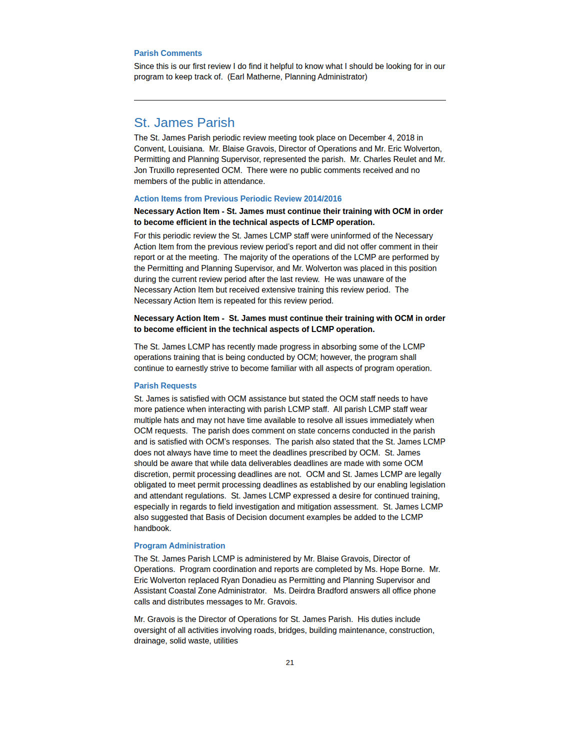Parish Comments
Since this is our first review I do find it helpful to know what I should be looking for in our program to keep track of. (Earl Matherne, Planning Administrator)
St. James Parish
The St. James Parish periodic review meeting took place on December 4, 2018 in Convent, Louisiana. Mr. Blaise Gravois, Director of Operations and Mr. Eric Wolverton, Permitting and Planning Supervisor, represented the parish. Mr. Charles Reulet and Mr. Jon Truxillo represented OCM. There were no public comments received and no members of the public in attendance.
Action Items from Previous Periodic Review 2014/2016
Necessary Action Item - St. James must continue their training with OCM in order to become efficient in the technical aspects of LCMP operation.
For this periodic review the St. James LCMP staff were uninformed of the Necessary Action Item from the previous review period’s report and did not offer comment in their report or at the meeting. The majority of the operations of the LCMP are performed by the Permitting and Planning Supervisor, and Mr. Wolverton was placed in this position during the current review period after the last review. He was unaware of the Necessary Action Item but received extensive training this review period. The Necessary Action Item is repeated for this review period.
Necessary Action Item - St. James must continue their training with OCM in order to become efficient in the technical aspects of LCMP operation.
The St. James LCMP has recently made progress in absorbing some of the LCMP operations training that is being conducted by OCM; however, the program shall continue to earnestly strive to become familiar with all aspects of program operation.
Parish Requests
St. James is satisfied with OCM assistance but stated the OCM staff needs to have more patience when interacting with parish LCMP staff. All parish LCMP staff wear multiple hats and may not have time available to resolve all issues immediately when OCM requests. The parish does comment on state concerns conducted in the parish and is satisfied with OCM’s responses. The parish also stated that the St. James LCMP does not always have time to meet the deadlines prescribed by OCM. St. James should be aware that while data deliverables deadlines are made with some OCM discretion, permit processing deadlines are not. OCM and St. James LCMP are legally obligated to meet permit processing deadlines as established by our enabling legislation and attendant regulations. St. James LCMP expressed a desire for continued training, especially in regards to field investigation and mitigation assessment. St. James LCMP also suggested that Basis of Decision document examples be added to the LCMP handbook.
Program Administration
The St. James Parish LCMP is administered by Mr. Blaise Gravois, Director of Operations. Program coordination and reports are completed by Ms. Hope Borne. Mr. Eric Wolverton replaced Ryan Donadieu as Permitting and Planning Supervisor and Assistant Coastal Zone Administrator. Ms. Deirdra Bradford answers all office phone calls and distributes messages to Mr. Gravois.
Mr. Gravois is the Director of Operations for St. James Parish. His duties include oversight of all activities involving roads, bridges, building maintenance, construction, drainage, solid waste, utilities
21